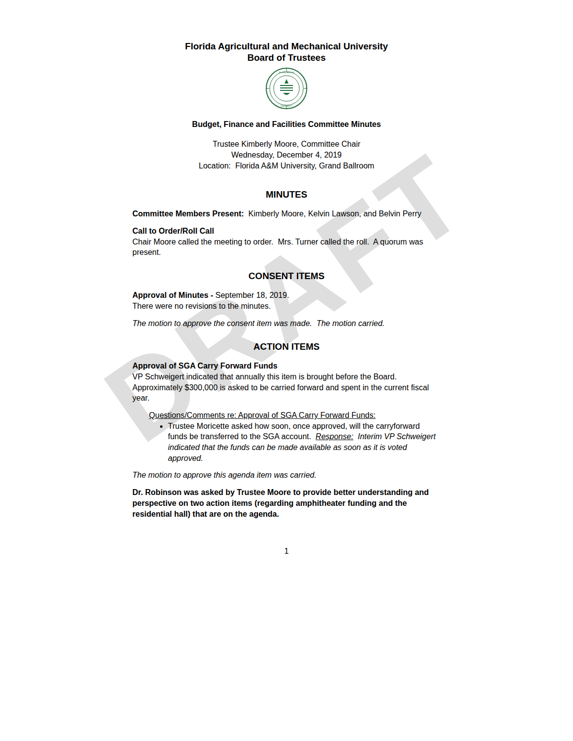DRAFT
Florida Agricultural and Mechanical University
Board of Trustees
FLORIDA A & M UNIVERSITY
Budget, Finance and Facilities Committee Minutes
Trustee Kimberly Moore, Committee Chair
Wednesday, December 4, 2019
Location: Florida A&M University, Grand Ballroom
MINUTES
Committee Members Present: Kimberly Moore, Kelvin Lawson, and Belvin Perry
Call to Order/Roll Call
Chair Moore called the meeting to order. Mrs. Turner called the roll. A quorum was present.
CONSENT ITEMS
Approval of Minutes - September 18, 2019.
There were no revisions to the minutes.
The motion to approve the consent item was made. The motion carried.
ACTION ITEMS
Approval of SGA Carry Forward Funds
VP Schweigert indicated that annually this item is brought before the Board. Approximately $300,000 is asked to be carried forward and spent in the current fiscal year.
Questions/Comments re: Approval of SGA Carry Forward Funds:
Trustee Moricette asked how soon, once approved, will the carryforward funds be transferred to the SGA account. Response: Interim VP Schweigert indicated that the funds can be made available as soon as it is voted approved.
The motion to approve this agenda item was carried.
Dr. Robinson was asked by Trustee Moore to provide better understanding and perspective on two action items (regarding amphitheater funding and the residential hall) that are on the agenda.
1